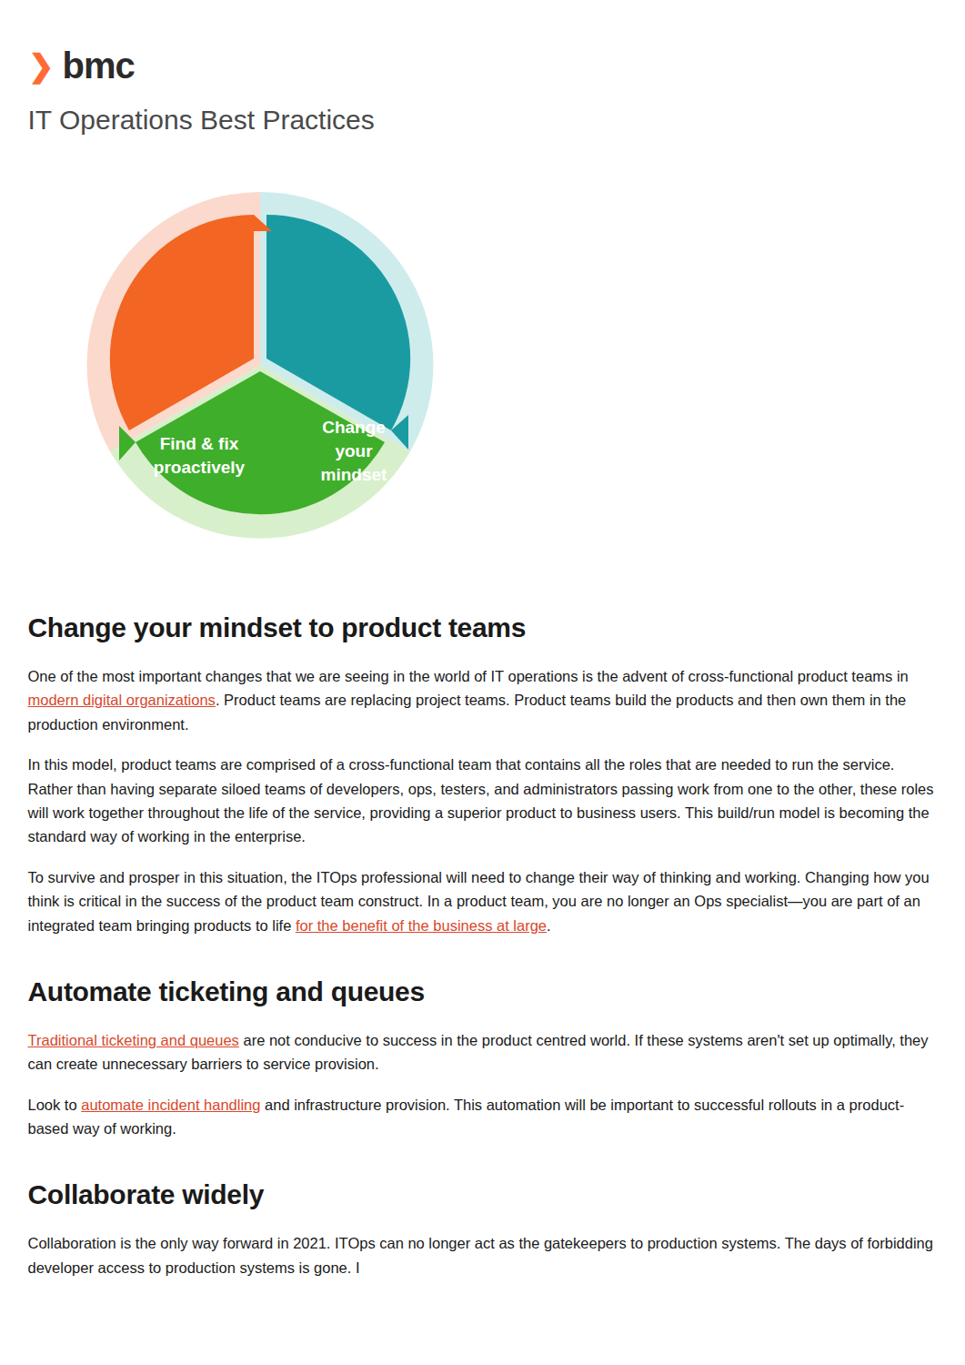❯ bmc
IT Operations Best Practices
Find & fix proactively Change your mindset Automate ticketing
Change your mindset to product teams
One of the most important changes that we are seeing in the world of IT operations is the advent of cross-functional product teams in modern digital organizations. Product teams are replacing project teams. Product teams build the products and then own them in the production environment.
In this model, product teams are comprised of a cross-functional team that contains all the roles that are needed to run the service. Rather than having separate siloed teams of developers, ops, testers, and administrators passing work from one to the other, these roles will work together throughout the life of the service, providing a superior product to business users. This build/run model is becoming the standard way of working in the enterprise.
To survive and prosper in this situation, the ITOps professional will need to change their way of thinking and working. Changing how you think is critical in the success of the product team construct. In a product team, you are no longer an Ops specialist—you are part of an integrated team bringing products to life for the benefit of the business at large.
Automate ticketing and queues
Traditional ticketing and queues are not conducive to success in the product centred world. If these systems aren't set up optimally, they can create unnecessary barriers to service provision.
Look to automate incident handling and infrastructure provision. This automation will be important to successful rollouts in a product-based way of working.
Collaborate widely
Collaboration is the only way forward in 2021. ITOps can no longer act as the gatekeepers to production systems. The days of forbidding developer access to production systems is gone. I